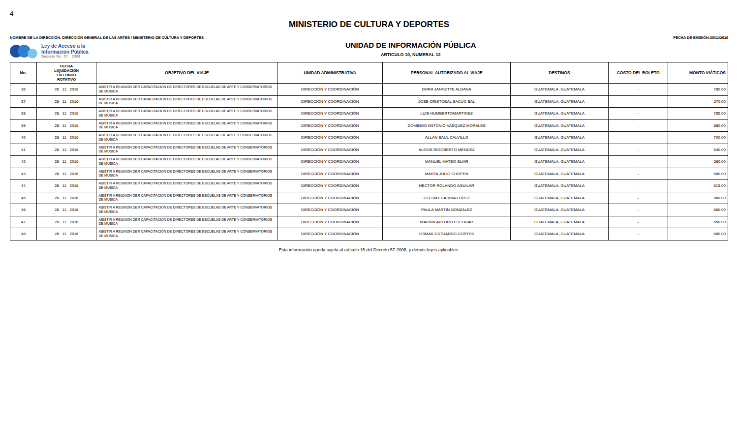4
MINISTERIO DE CULTURA Y DEPORTES
NOMBRE DE LA DIRECCIÓN: DIRECCIÓN GENERAL DE LAS ARTES / MINISTERIO DE CULTURA Y DEPORTES
FECHA DE EMISIÓN:30/11/2016
Ley de Acceso a la
Información Pública
Decreto No. 57 - 2008
UNIDAD DE INFORMACIÓN PÚBLICA
ARTICULO 10, NUMERAL 12
| No. | FECHA LIQUIDACIÓN EN FONDO ROTATIVO | OBJETIVO DEL VIAJE | UNIDAD ADMINISTRATIVA | PERSONAL AUTORIZADO AL VIAJE | DESTINOS | COSTO DEL BOLETO | MONTO VIÁTICOS |
| --- | --- | --- | --- | --- | --- | --- | --- |
| 36 | 28 11 2016 | ASISTIR A REUNION DER CAPACITACION DE DIRECTORES DE ESCUELAS DE ARTE Y CONSERVATORIOS DE MUSICA | DIRECCIÓN Y COORDINACIÓN | DORA JANNETTE ALDANA | GUATEMALA, GUATEMALA | - | 780.00 |
| 37 | 28 11 2016 | ASISTIR A REUNION DER CAPACITACION DE DIRECTORES DE ESCUELAS DE ARTE Y CONSERVATORIOS DE MUSICA | DIRECCIÓN Y COORDINACIÓN | JOSE CRISTOBAL SACUC BAL | GUATEMALA, GUATEMALA | - | 570.00 |
| 38 | 28 11 2016 | ASISTIR A REUNION DER CAPACITACION DE DIRECTORES DE ESCUELAS DE ARTE Y CONSERVATORIOS DE MUSICA | DIRECCIÓN Y COORDINACIÓN | LUIS HUMBERTOMARTINEZ | GUATEMALA, GUATEMALA | - | 785.00 |
| 39 | 28 11 2016 | ASISTIR A REUNION DER CAPACITACION DE DIRECTORES DE ESCUELAS DE ARTE Y CONSERVATORIOS DE MUSICA | DIRECCIÓN Y COORDINACIÓN | DOMINGO ANTONIO VASQUEZ MORALES | GUATEMALA, GUATEMALA | - | 880.00 |
| 40 | 28 11 2016 | ASISTIR A REUNION DER CAPACITACION DE DIRECTORES DE ESCUELAS DE ARTE Y CONSERVATORIOS DE MUSICA | DIRECCIÓN Y COORDINACIÓN | ALLAN SAUL CALVILLO | GUATEMALA, GUATEMALA | - | 700.00 |
| 41 | 28 11 2016 | ASISTIR A REUNION DER CAPACITACION DE DIRECTORES DE ESCUELAS DE ARTE Y CONSERVATORIOS DE MUSICA | DIRECCIÓN Y COORDINACIÓN | ALEXIS RIGOBERTO MENDEZ | GUATEMALA, GUATEMALA | - | 640.00 |
| 42 | 28 11 2016 | ASISTIR A REUNION DER CAPACITACION DE DIRECTORES DE ESCUELAS DE ARTE Y CONSERVATORIOS DE MUSICA | DIRECCIÓN Y COORDINACIÓN | MANUEL MATEO SUAR | GUATEMALA, GUATEMALA | - | 580.00 |
| 43 | 28 11 2016 | ASISTIR A REUNION DER CAPACITACION DE DIRECTORES DE ESCUELAS DE ARTE Y CONSERVATORIOS DE MUSICA | DIRECCIÓN Y COORDINACIÓN | MARTA JULIO CHOPEN | GUATEMALA, GUATEMALA | - | 580.00 |
| 44 | 28 11 2016 | ASISTIR A REUNION DER CAPACITACION DE DIRECTORES DE ESCUELAS DE ARTE Y CONSERVATORIOS DE MUSICA | DIRECCIÓN Y COORDINACIÓN | HECTOR ROLANDO AGUILAR | GUATEMALA, GUATEMALA | - | 615.00 |
| 45 | 28 11 2016 | ASISTIR A REUNION DER CAPACITACION DE DIRECTORES DE ESCUELAS DE ARTE Y CONSERVATORIOS DE MUSICA | DIRECCIÓN Y COORDINACIÓN | CLESMY CARINA LOPEZ | GUATEMALA, GUATEMALA | - | 860.00 |
| 46 | 28 11 2016 | ASISTIR A REUNION DER CAPACITACION DE DIRECTORES DE ESCUELAS DE ARTE Y CONSERVATORIOS DE MUSICA | DIRECCIÓN Y COORDINACIÓN | PAULA MARTIN GONZALEZ | GUATEMALA, GUATEMALA | - | 660.00 |
| 47 | 28 11 2016 | ASISTIR A REUNION DER CAPACITACION DE DIRECTORES DE ESCUELAS DE ARTE Y CONSERVATORIOS DE MUSICA | DIRECCIÓN Y COORDINACIÓN | MARVIN ARTURO ESCOBAR | GUATEMALA, GUATEMALA | - | 650.00 |
| 48 | 28 11 2016 | ASISTIR A REUNION DER CAPACITACION DE DIRECTORES DE ESCUELAS DE ARTE Y CONSERVATORIOS DE MUSICA | DIRECCIÓN Y COORDINACIÓN | OSMAR ESTUARDO CORTES | GUATEMALA, GUATEMALA | - | 680.00 |
Esta información queda sujeta al artículo 15 del Decreto 57-2008, y demás leyes aplicables.